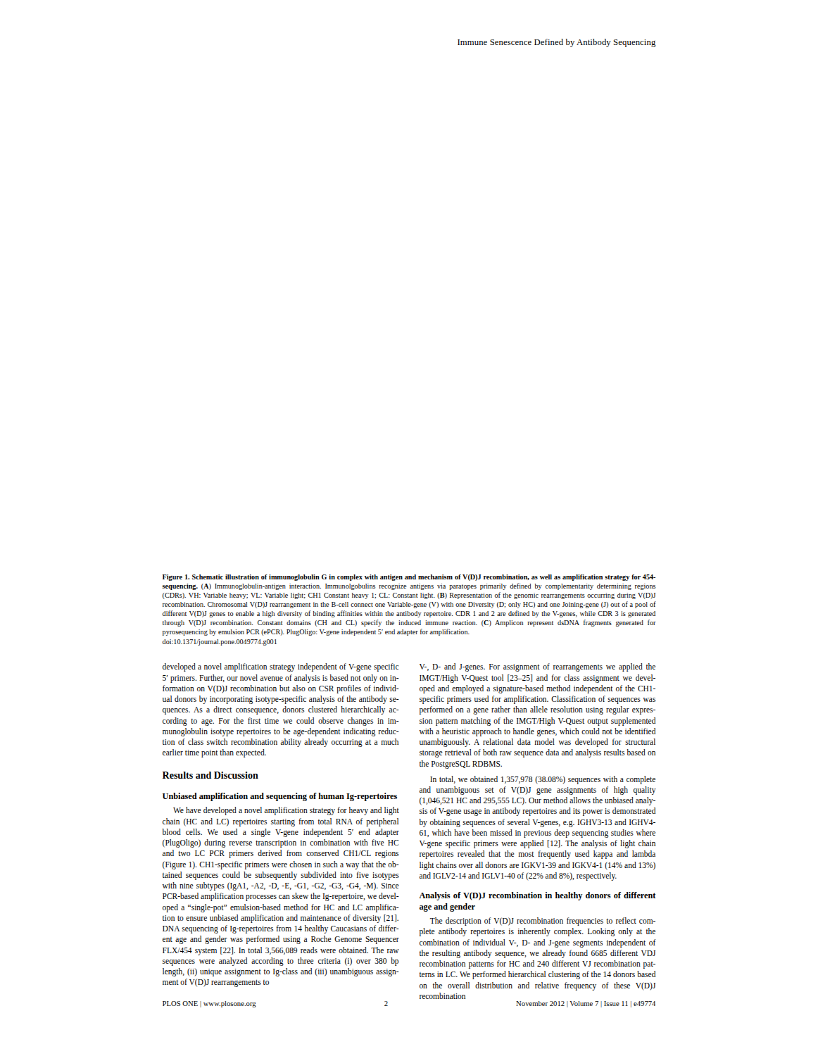Immune Senescence Defined by Antibody Sequencing
Figure 1. Schematic illustration of immunoglobulin G in complex with antigen and mechanism of V(D)J recombination, as well as amplification strategy for 454-sequencing. (A) Immunoglobulin-antigen interaction. Immunolgobulins recognize antigens via paratopes primarily defined by complementarity determining regions (CDRs). VH: Variable heavy; VL: Variable light; CH1 Constant heavy 1; CL: Constant light. (B) Representation of the genomic rearrangements occurring during V(D)J recombination. Chromosomal V(D)J rearrangement in the B-cell connect one Variable-gene (V) with one Diversity (D; only HC) and one Joining-gene (J) out of a pool of different V(D)J genes to enable a high diversity of binding affinities within the antibody repertoire. CDR 1 and 2 are defined by the V-genes, while CDR 3 is generated through V(D)J recombination. Constant domains (CH and CL) specify the induced immune reaction. (C) Amplicon represent dsDNA fragments generated for pyrosequencing by emulsion PCR (ePCR). PlugOligo: V-gene independent 5′ end adapter for amplification. doi:10.1371/journal.pone.0049774.g001
developed a novel amplification strategy independent of V-gene specific 5′ primers. Further, our novel avenue of analysis is based not only on information on V(D)J recombination but also on CSR profiles of individual donors by incorporating isotype-specific analysis of the antibody sequences. As a direct consequence, donors clustered hierarchically according to age. For the first time we could observe changes in immunoglobulin isotype repertoires to be age-dependent indicating reduction of class switch recombination ability already occurring at a much earlier time point than expected.
Results and Discussion
Unbiased amplification and sequencing of human Ig-repertoires
We have developed a novel amplification strategy for heavy and light chain (HC and LC) repertoires starting from total RNA of peripheral blood cells. We used a single V-gene independent 5′ end adapter (PlugOligo) during reverse transcription in combination with five HC and two LC PCR primers derived from conserved CH1/CL regions (Figure 1). CH1-specific primers were chosen in such a way that the obtained sequences could be subsequently subdivided into five isotypes with nine subtypes (IgA1, -A2, -D, -E, -G1, -G2, -G3, -G4, -M). Since PCR-based amplification processes can skew the Ig-repertoire, we developed a “single-pot” emulsion-based method for HC and LC amplification to ensure unbiased amplification and maintenance of diversity [21]. DNA sequencing of Ig-repertoires from 14 healthy Caucasians of different age and gender was performed using a Roche Genome Sequencer FLX/454 system [22]. In total 3,566,089 reads were obtained. The raw sequences were analyzed according to three criteria (i) over 380 bp length, (ii) unique assignment to Ig-class and (iii) unambiguous assignment of V(D)J rearrangements to
V-, D- and J-genes. For assignment of rearrangements we applied the IMGT/High V-Quest tool [23–25] and for class assignment we developed and employed a signature-based method independent of the CH1-specific primers used for amplification. Classification of sequences was performed on a gene rather than allele resolution using regular expression pattern matching of the IMGT/High V-Quest output supplemented with a heuristic approach to handle genes, which could not be identified unambiguously. A relational data model was developed for structural storage retrieval of both raw sequence data and analysis results based on the PostgreSQL RDBMS.
In total, we obtained 1,357,978 (38.08%) sequences with a complete and unambiguous set of V(D)J gene assignments of high quality (1,046,521 HC and 295,555 LC). Our method allows the unbiased analysis of V-gene usage in antibody repertoires and its power is demonstrated by obtaining sequences of several V-genes, e.g. IGHV3-13 and IGHV4-61, which have been missed in previous deep sequencing studies where V-gene specific primers were applied [12]. The analysis of light chain repertoires revealed that the most frequently used kappa and lambda light chains over all donors are IGKV1-39 and IGKV4-1 (14% and 13%) and IGLV2-14 and IGLV1-40 of (22% and 8%), respectively.
Analysis of V(D)J recombination in healthy donors of different age and gender
The description of V(D)J recombination frequencies to reflect complete antibody repertoires is inherently complex. Looking only at the combination of individual V-, D- and J-gene segments independent of the resulting antibody sequence, we already found 6685 different VDJ recombination patterns for HC and 240 different VJ recombination patterns in LC. We performed hierarchical clustering of the 14 donors based on the overall distribution and relative frequency of these V(D)J recombination
PLOS ONE | www.plosone.org
2
November 2012 | Volume 7 | Issue 11 | e49774